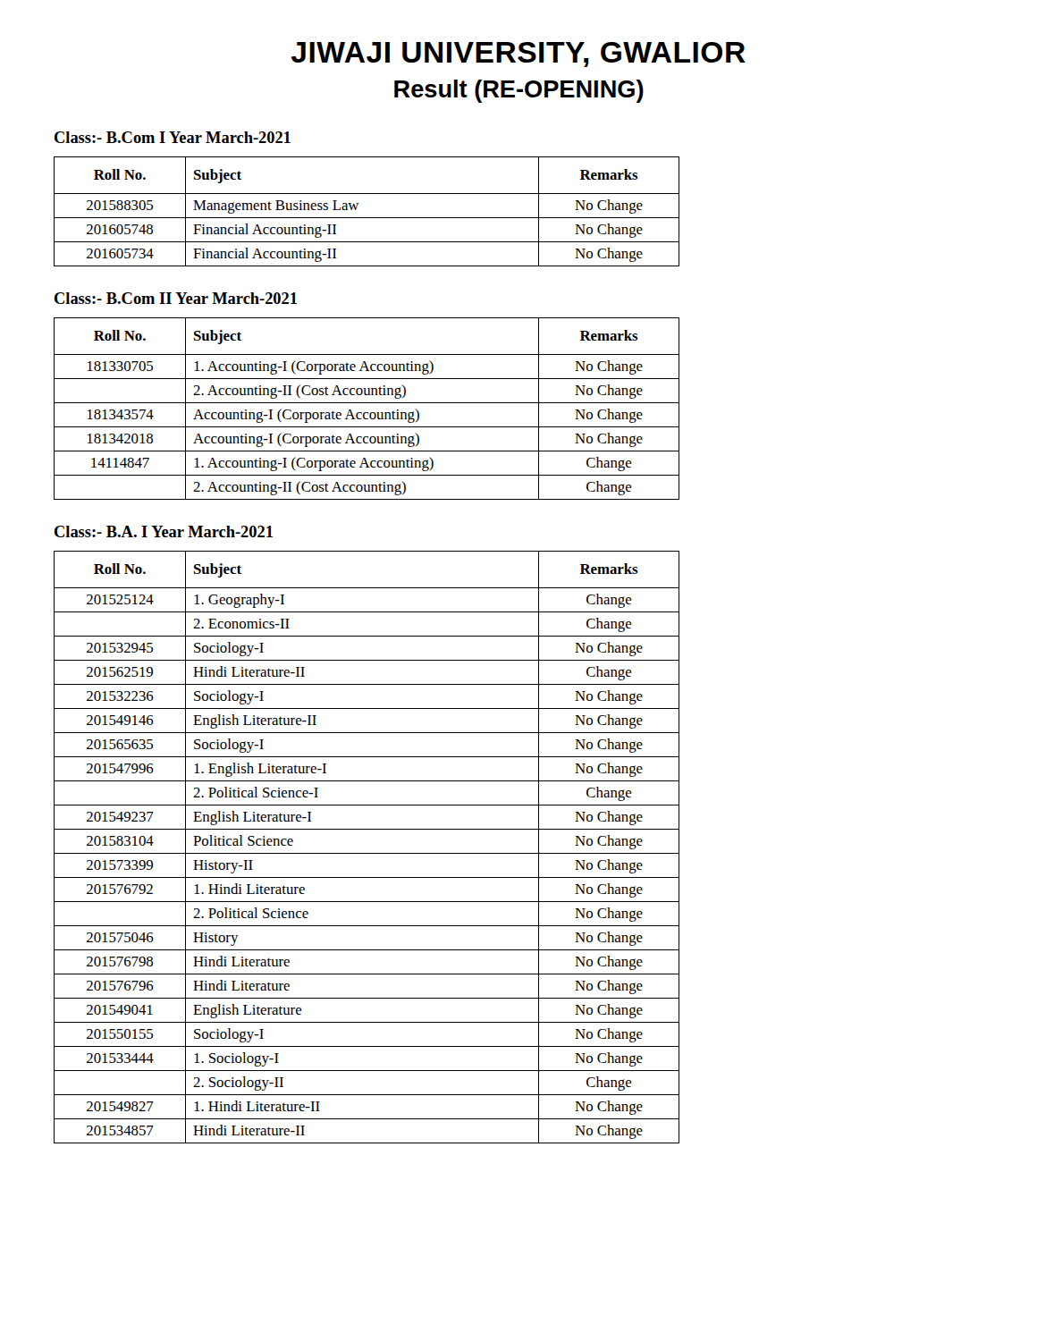JIWAJI UNIVERSITY, GWALIOR
Result (RE-OPENING)
Class:- B.Com I Year March-2021
| Roll No. | Subject | Remarks |
| --- | --- | --- |
| 201588305 | Management Business Law | No Change |
| 201605748 | Financial Accounting-II | No Change |
| 201605734 | Financial Accounting-II | No Change |
Class:- B.Com II Year March-2021
| Roll No. | Subject | Remarks |
| --- | --- | --- |
| 181330705 | 1. Accounting-I (Corporate Accounting) | No Change |
| | 2. Accounting-II (Cost Accounting) | No Change |
| 181343574 | Accounting-I (Corporate Accounting) | No Change |
| 181342018 | Accounting-I (Corporate Accounting) | No Change |
| 14114847 | 1. Accounting-I (Corporate Accounting) | Change |
| | 2. Accounting-II (Cost Accounting) | Change |
Class:- B.A. I Year March-2021
| Roll No. | Subject | Remarks |
| --- | --- | --- |
| 201525124 | 1. Geography-I | Change |
| | 2. Economics-II | Change |
| 201532945 | Sociology-I | No Change |
| 201562519 | Hindi Literature-II | Change |
| 201532236 | Sociology-I | No Change |
| 201549146 | English Literature-II | No Change |
| 201565635 | Sociology-I | No Change |
| 201547996 | 1. English Literature-I | No Change |
| | 2. Political Science-I | Change |
| 201549237 | English Literature-I | No Change |
| 201583104 | Political Science | No Change |
| 201573399 | History-II | No Change |
| 201576792 | 1. Hindi Literature | No Change |
| | 2. Political Science | No Change |
| 201575046 | History | No Change |
| 201576798 | Hindi Literature | No Change |
| 201576796 | Hindi Literature | No Change |
| 201549041 | English Literature | No Change |
| 201550155 | Sociology-I | No Change |
| 201533444 | 1. Sociology-I | No Change |
| | 2. Sociology-II | Change |
| 201549827 | 1. Hindi Literature-II | No Change |
| 201534857 | Hindi Literature-II | No Change |